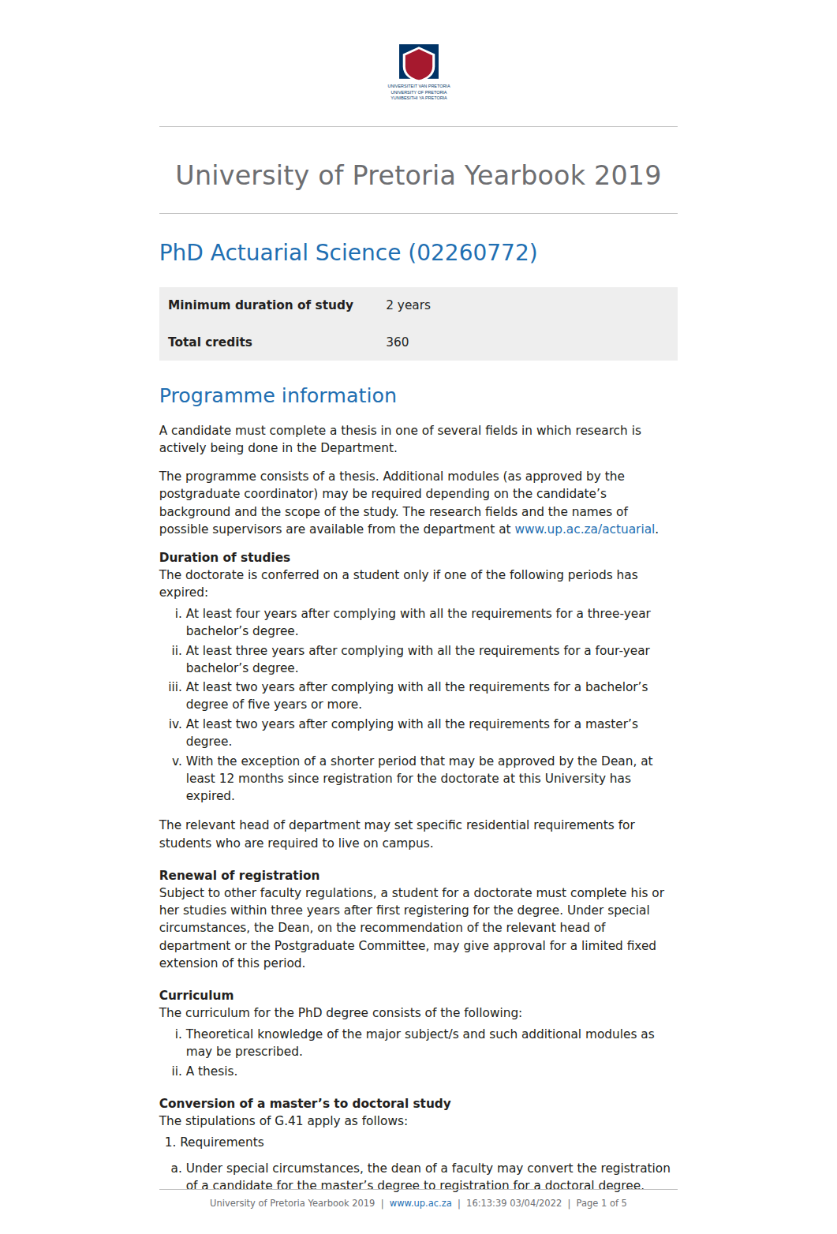University of Pretoria Yearbook 2019
PhD Actuarial Science (02260772)
| Minimum duration of study | 2 years |
| Total credits | 360 |
Programme information
A candidate must complete a thesis in one of several fields in which research is actively being done in the Department.
The programme consists of a thesis. Additional modules (as approved by the postgraduate coordinator) may be required depending on the candidate’s background and the scope of the study. The research fields and the names of possible supervisors are available from the department at www.up.ac.za/actuarial.
Duration of studies
The doctorate is conferred on a student only if one of the following periods has expired:
At least four years after complying with all the requirements for a three-year bachelor’s degree.
At least three years after complying with all the requirements for a four-year bachelor’s degree.
At least two years after complying with all the requirements for a bachelor’s degree of five years or more.
At least two years after complying with all the requirements for a master’s degree.
With the exception of a shorter period that may be approved by the Dean, at least 12 months since registration for the doctorate at this University has expired.
The relevant head of department may set specific residential requirements for students who are required to live on campus.
Renewal of registration
Subject to other faculty regulations, a student for a doctorate must complete his or her studies within three years after first registering for the degree. Under special circumstances, the Dean, on the recommendation of the relevant head of department or the Postgraduate Committee, may give approval for a limited fixed extension of this period.
Curriculum
The curriculum for the PhD degree consists of the following:
Theoretical knowledge of the major subject/s and such additional modules as may be prescribed.
A thesis.
Conversion of a master’s to doctoral study
The stipulations of G.41 apply as follows:
Requirements
Under special circumstances, the dean of a faculty may convert the registration of a candidate for the master’s degree to registration for a doctoral degree.
University of Pretoria Yearbook 2019 | www.up.ac.za | 16:13:39 03/04/2022 | Page 1 of 5